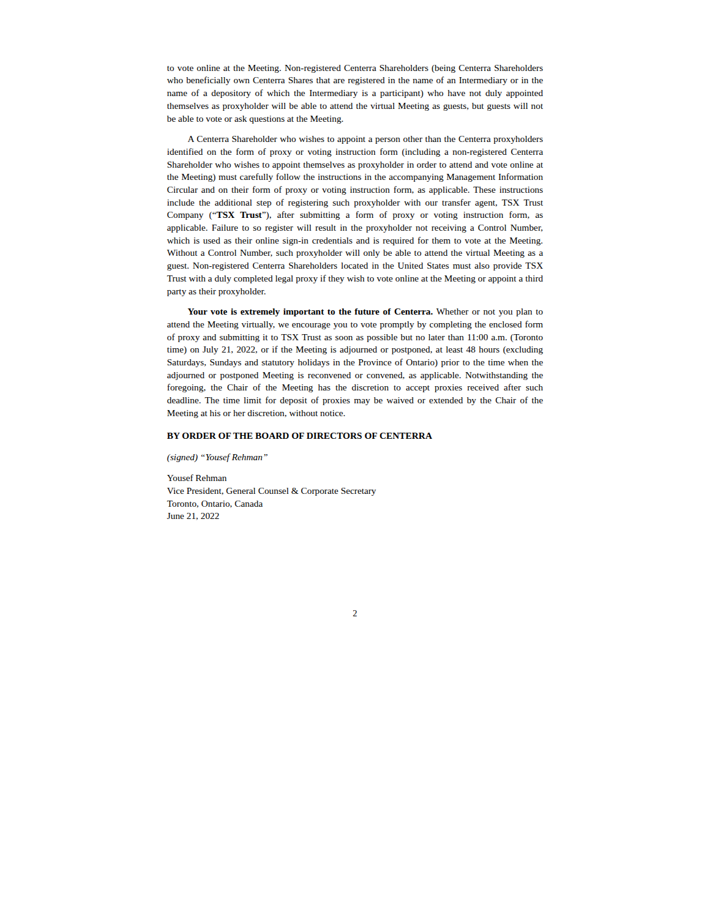to vote online at the Meeting. Non-registered Centerra Shareholders (being Centerra Shareholders who beneficially own Centerra Shares that are registered in the name of an Intermediary or in the name of a depository of which the Intermediary is a participant) who have not duly appointed themselves as proxyholder will be able to attend the virtual Meeting as guests, but guests will not be able to vote or ask questions at the Meeting.
A Centerra Shareholder who wishes to appoint a person other than the Centerra proxyholders identified on the form of proxy or voting instruction form (including a non-registered Centerra Shareholder who wishes to appoint themselves as proxyholder in order to attend and vote online at the Meeting) must carefully follow the instructions in the accompanying Management Information Circular and on their form of proxy or voting instruction form, as applicable. These instructions include the additional step of registering such proxyholder with our transfer agent, TSX Trust Company (“TSX Trust”), after submitting a form of proxy or voting instruction form, as applicable. Failure to so register will result in the proxyholder not receiving a Control Number, which is used as their online sign-in credentials and is required for them to vote at the Meeting. Without a Control Number, such proxyholder will only be able to attend the virtual Meeting as a guest. Non-registered Centerra Shareholders located in the United States must also provide TSX Trust with a duly completed legal proxy if they wish to vote online at the Meeting or appoint a third party as their proxyholder.
Your vote is extremely important to the future of Centerra. Whether or not you plan to attend the Meeting virtually, we encourage you to vote promptly by completing the enclosed form of proxy and submitting it to TSX Trust as soon as possible but no later than 11:00 a.m. (Toronto time) on July 21, 2022, or if the Meeting is adjourned or postponed, at least 48 hours (excluding Saturdays, Sundays and statutory holidays in the Province of Ontario) prior to the time when the adjourned or postponed Meeting is reconvened or convened, as applicable. Notwithstanding the foregoing, the Chair of the Meeting has the discretion to accept proxies received after such deadline. The time limit for deposit of proxies may be waived or extended by the Chair of the Meeting at his or her discretion, without notice.
BY ORDER OF THE BOARD OF DIRECTORS OF CENTERRA
(signed) “Yousef Rehman”
Yousef Rehman
Vice President, General Counsel & Corporate Secretary
Toronto, Ontario, Canada
June 21, 2022
2